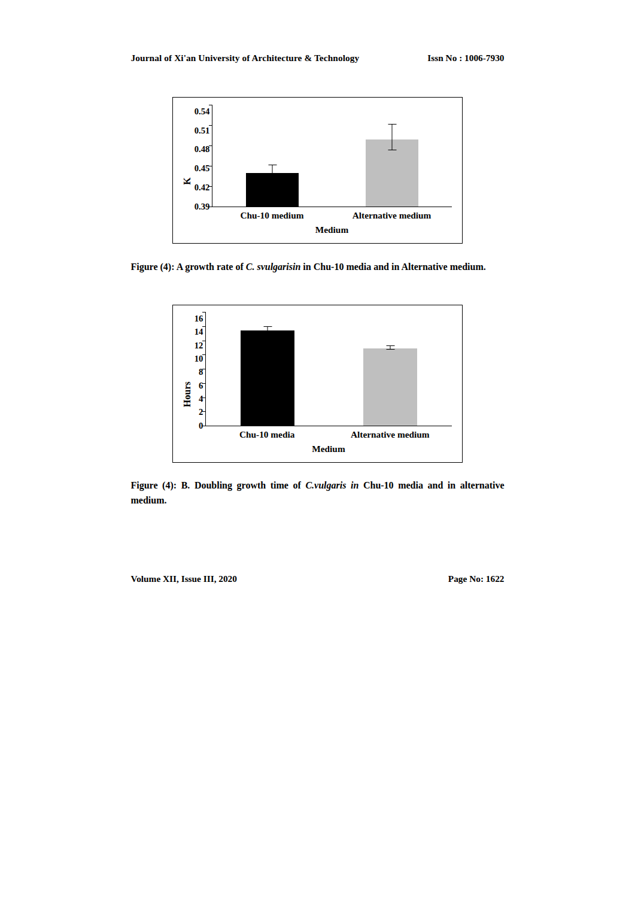Journal of Xi'an University of Architecture & Technology Issn No : 1006-7930
K
0.54 0.51 0.48 0.45 0.42 0.39
Chu-10 medium Alternative medium
Medium
Figure (4): A growth rate of C. svulgarisin in Chu-10 media and in Alternative medium.
Hours
16 14 12 10 8 6 4 2 0
Chu-10 media Alternative medium
Medium
Figure (4): B. Doubling growth time of C.vulgaris in Chu-10 media and in alternative medium.
Volume XII, Issue III, 2020 Page No: 1622